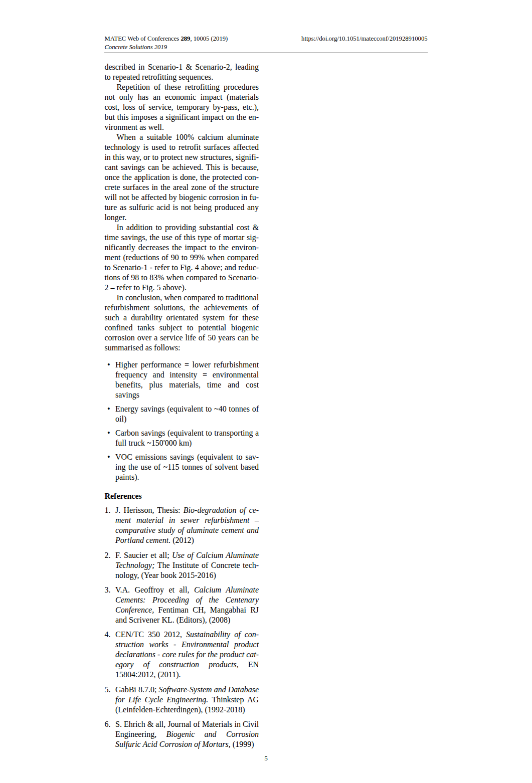MATEC Web of Conferences 289, 10005 (2019)
Concrete Solutions 2019
https://doi.org/10.1051/matecconf/201928910005
described in Scenario-1 & Scenario-2, leading to repeated retrofitting sequences.
Repetition of these retrofitting procedures not only has an economic impact (materials cost, loss of service, temporary by-pass, etc.), but this imposes a significant impact on the environment as well.
When a suitable 100% calcium aluminate technology is used to retrofit surfaces affected in this way, or to protect new structures, significant savings can be achieved. This is because, once the application is done, the protected concrete surfaces in the areal zone of the structure will not be affected by biogenic corrosion in future as sulfuric acid is not being produced any longer.
In addition to providing substantial cost & time savings, the use of this type of mortar significantly decreases the impact to the environment (reductions of 90 to 99% when compared to Scenario-1 - refer to Fig. 4 above; and reductions of 98 to 83% when compared to Scenario-2 – refer to Fig. 5 above).
In conclusion, when compared to traditional refurbishment solutions, the achievements of such a durability orientated system for these confined tanks subject to potential biogenic corrosion over a service life of 50 years can be summarised as follows:
Higher performance = lower refurbishment frequency and intensity = environmental benefits, plus materials, time and cost savings
Energy savings (equivalent to ~40 tonnes of oil)
Carbon savings (equivalent to transporting a full truck ~150'000 km)
VOC emissions savings (equivalent to saving the use of ~115 tonnes of solvent based paints).
References
J. Herisson, Thesis: Bio-degradation of cement material in sewer refurbishment – comparative study of aluminate cement and Portland cement. (2012)
F. Saucier et all; Use of Calcium Aluminate Technology; The Institute of Concrete technology, (Year book 2015-2016)
V.A. Geoffroy et all, Calcium Aluminate Cements: Proceeding of the Centenary Conference, Fentiman CH, Mangabhai RJ and Scrivener KL. (Editors), (2008)
CEN/TC 350 2012, Sustainability of construction works - Environmental product declarations - core rules for the product category of construction products, EN 15804:2012, (2011).
GabBi 8.7.0; Software-System and Database for Life Cycle Engineering. Thinkstep AG (Leinfelden-Echterdingen), (1992-2018)
S. Ehrich & all, Journal of Materials in Civil Engineering, Biogenic and Corrosion Sulfuric Acid Corrosion of Mortars, (1999)
5